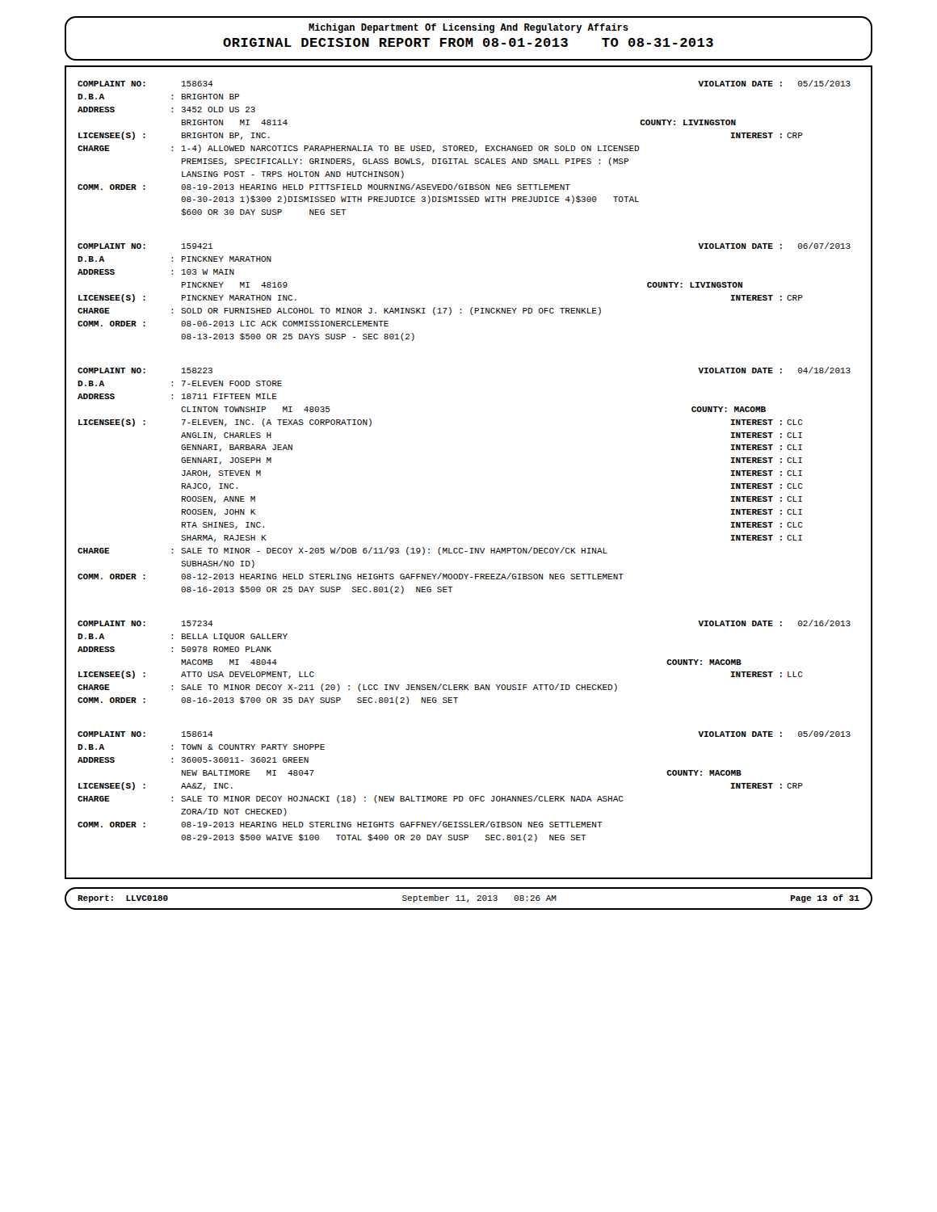Michigan Department Of Licensing And Regulatory Affairs
ORIGINAL DECISION REPORT FROM 08-01-2013 TO 08-31-2013
| COMPLAINT NO: | | 158634 | VIOLATION DATE : | 05/15/2013 |
| D.B.A | : | BRIGHTON BP |
| ADDRESS | : | 3452 OLD US 23 |
| | | BRIGHTON MI 48114 | COUNTY: LIVINGSTON |
| LICENSEE(S) : | | BRIGHTON BP, INC. | INTEREST : | CRP |
| CHARGE | : | 1-4) ALLOWED NARCOTICS PARAPHERNALIA TO BE USED, STORED, EXCHANGED OR SOLD ON LICENSED PREMISES, SPECIFICALLY: GRINDERS, GLASS BOWLS, DIGITAL SCALES AND SMALL PIPES : (MSP LANSING POST - TRPS HOLTON AND HUTCHINSON) |
| COMM. ORDER : | | 08-19-2013 HEARING HELD PITTSFIELD MOURNING/ASEVEDO/GIBSON NEG SETTLEMENT |
| | | 08-30-2013 1)$300 2)DISMISSED WITH PREJUDICE 3)DISMISSED WITH PREJUDICE 4)$300 TOTAL $600 OR 30 DAY SUSP NEG SET |
| COMPLAINT NO: | | 159421 | VIOLATION DATE : | 06/07/2013 |
| D.B.A | : | PINCKNEY MARATHON |
| ADDRESS | : | 103 W MAIN |
| | | PINCKNEY MI 48169 | COUNTY: LIVINGSTON |
| LICENSEE(S) : | | PINCKNEY MARATHON INC. | INTEREST : | CRP |
| CHARGE | : | SOLD OR FURNISHED ALCOHOL TO MINOR J. KAMINSKI (17) : (PINCKNEY PD OFC TRENKLE) |
| COMM. ORDER : | | 08-06-2013 LIC ACK COMMISSIONERCLEMENTE |
| | | 08-13-2013 $500 OR 25 DAYS SUSP - SEC 801(2) |
| COMPLAINT NO: | | 158223 | VIOLATION DATE : | 04/18/2013 |
| D.B.A | : | 7-ELEVEN FOOD STORE |
| ADDRESS | : | 18711 FIFTEEN MILE |
| | | CLINTON TOWNSHIP MI 48035 | COUNTY: MACOMB |
| LICENSEE(S) : | | 7-ELEVEN, INC. (A TEXAS CORPORATION) | INTEREST : | CLC |
| | | ANGLIN, CHARLES H | INTEREST : | CLI |
| | | GENNARI, BARBARA JEAN | INTEREST : | CLI |
| | | GENNARI, JOSEPH M | INTEREST : | CLI |
| | | JAROH, STEVEN M | INTEREST : | CLI |
| | | RAJCO, INC. | INTEREST : | CLC |
| | | ROOSEN, ANNE M | INTEREST : | CLI |
| | | ROOSEN, JOHN K | INTEREST : | CLI |
| | | RTA SHINES, INC. | INTEREST : | CLC |
| | | SHARMA, RAJESH K | INTEREST : | CLI |
| CHARGE | : | SALE TO MINOR - DECOY X-205 W/DOB 6/11/93 (19): (MLCC-INV HAMPTON/DECOY/CK HINAL SUBHASH/NO ID) |
| COMM. ORDER : | | 08-12-2013 HEARING HELD STERLING HEIGHTS GAFFNEY/MOODY-FREEZA/GIBSON NEG SETTLEMENT |
| | | 08-16-2013 $500 OR 25 DAY SUSP SEC.801(2) NEG SET |
| COMPLAINT NO: | | 157234 | VIOLATION DATE : | 02/16/2013 |
| D.B.A | : | BELLA LIQUOR GALLERY |
| ADDRESS | : | 50978 ROMEO PLANK |
| | | MACOMB MI 48044 | COUNTY: MACOMB |
| LICENSEE(S) : | | ATTO USA DEVELOPMENT, LLC | INTEREST : | LLC |
| CHARGE | : | SALE TO MINOR DECOY X-211 (20) : (LCC INV JENSEN/CLERK BAN YOUSIF ATTO/ID CHECKED) |
| COMM. ORDER : | | 08-16-2013 $700 OR 35 DAY SUSP SEC.801(2) NEG SET |
| COMPLAINT NO: | | 158614 | VIOLATION DATE : | 05/09/2013 |
| D.B.A | : | TOWN & COUNTRY PARTY SHOPPE |
| ADDRESS | : | 36005-36011- 36021 GREEN |
| | | NEW BALTIMORE MI 48047 | COUNTY: MACOMB |
| LICENSEE(S) : | | AA&Z, INC. | INTEREST : | CRP |
| CHARGE | : | SALE TO MINOR DECOY HOJNACKI (18) : (NEW BALTIMORE PD OFC JOHANNES/CLERK NADA ASHAC ZORA/ID NOT CHECKED) |
| COMM. ORDER : | | 08-19-2013 HEARING HELD STERLING HEIGHTS GAFFNEY/GEISSLER/GIBSON NEG SETTLEMENT |
| | | 08-29-2013 $500 WAIVE $100 TOTAL $400 OR 20 DAY SUSP SEC.801(2) NEG SET |
Report: LLVC0180
September 11, 2013 08:26 AM
Page 13 of 31